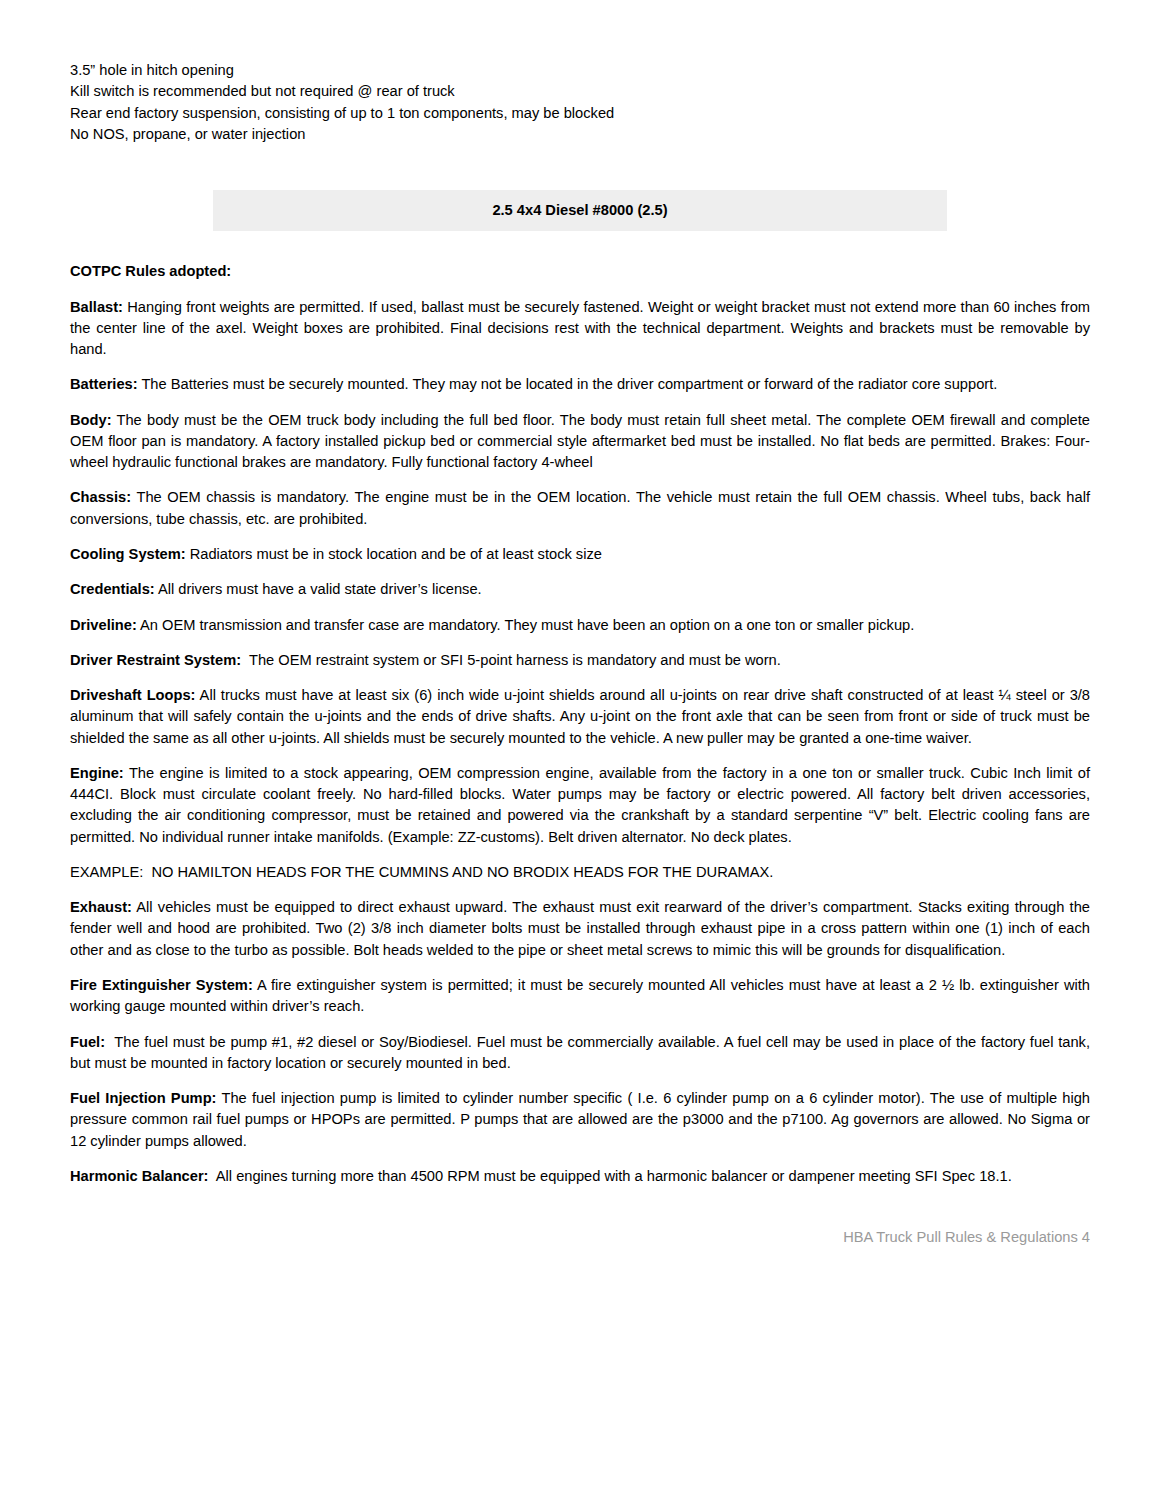3.5” hole in hitch opening
Kill switch is recommended but not required @ rear of truck
Rear end factory suspension, consisting of up to 1 ton components, may be blocked
No NOS, propane, or water injection
2.5 4x4 Diesel #8000 (2.5)
COTPC Rules adopted:
Ballast: Hanging front weights are permitted. If used, ballast must be securely fastened. Weight or weight bracket must not extend more than 60 inches from the center line of the axel. Weight boxes are prohibited. Final decisions rest with the technical department. Weights and brackets must be removable by hand.
Batteries: The Batteries must be securely mounted. They may not be located in the driver compartment or forward of the radiator core support.
Body: The body must be the OEM truck body including the full bed floor. The body must retain full sheet metal. The complete OEM firewall and complete OEM floor pan is mandatory. A factory installed pickup bed or commercial style aftermarket bed must be installed. No flat beds are permitted. Brakes: Four-wheel hydraulic functional brakes are mandatory. Fully functional factory 4-wheel
Chassis: The OEM chassis is mandatory. The engine must be in the OEM location. The vehicle must retain the full OEM chassis. Wheel tubs, back half conversions, tube chassis, etc. are prohibited.
Cooling System: Radiators must be in stock location and be of at least stock size
Credentials: All drivers must have a valid state driver’s license.
Driveline: An OEM transmission and transfer case are mandatory. They must have been an option on a one ton or smaller pickup.
Driver Restraint System: The OEM restraint system or SFI 5-point harness is mandatory and must be worn.
Driveshaft Loops: All trucks must have at least six (6) inch wide u-joint shields around all u-joints on rear drive shaft constructed of at least ¼ steel or 3/8 aluminum that will safely contain the u-joints and the ends of drive shafts. Any u-joint on the front axle that can be seen from front or side of truck must be shielded the same as all other u-joints. All shields must be securely mounted to the vehicle. A new puller may be granted a one-time waiver.
Engine: The engine is limited to a stock appearing, OEM compression engine, available from the factory in a one ton or smaller truck. Cubic Inch limit of 444CI. Block must circulate coolant freely. No hard-filled blocks. Water pumps may be factory or electric powered. All factory belt driven accessories, excluding the air conditioning compressor, must be retained and powered via the crankshaft by a standard serpentine “V” belt. Electric cooling fans are permitted. No individual runner intake manifolds. (Example: ZZ-customs). Belt driven alternator. No deck plates.
EXAMPLE: NO HAMILTON HEADS FOR THE CUMMINS AND NO BRODIX HEADS FOR THE DURAMAX.
Exhaust: All vehicles must be equipped to direct exhaust upward. The exhaust must exit rearward of the driver’s compartment. Stacks exiting through the fender well and hood are prohibited. Two (2) 3/8 inch diameter bolts must be installed through exhaust pipe in a cross pattern within one (1) inch of each other and as close to the turbo as possible. Bolt heads welded to the pipe or sheet metal screws to mimic this will be grounds for disqualification.
Fire Extinguisher System: A fire extinguisher system is permitted; it must be securely mounted All vehicles must have at least a 2 ½ lb. extinguisher with working gauge mounted within driver’s reach.
Fuel: The fuel must be pump #1, #2 diesel or Soy/Biodiesel. Fuel must be commercially available. A fuel cell may be used in place of the factory fuel tank, but must be mounted in factory location or securely mounted in bed.
Fuel Injection Pump: The fuel injection pump is limited to cylinder number specific ( I.e. 6 cylinder pump on a 6 cylinder motor). The use of multiple high pressure common rail fuel pumps or HPOPs are permitted. P pumps that are allowed are the p3000 and the p7100. Ag governors are allowed. No Sigma or 12 cylinder pumps allowed.
Harmonic Balancer: All engines turning more than 4500 RPM must be equipped with a harmonic balancer or dampener meeting SFI Spec 18.1.
HBA Truck Pull Rules & Regulations 4